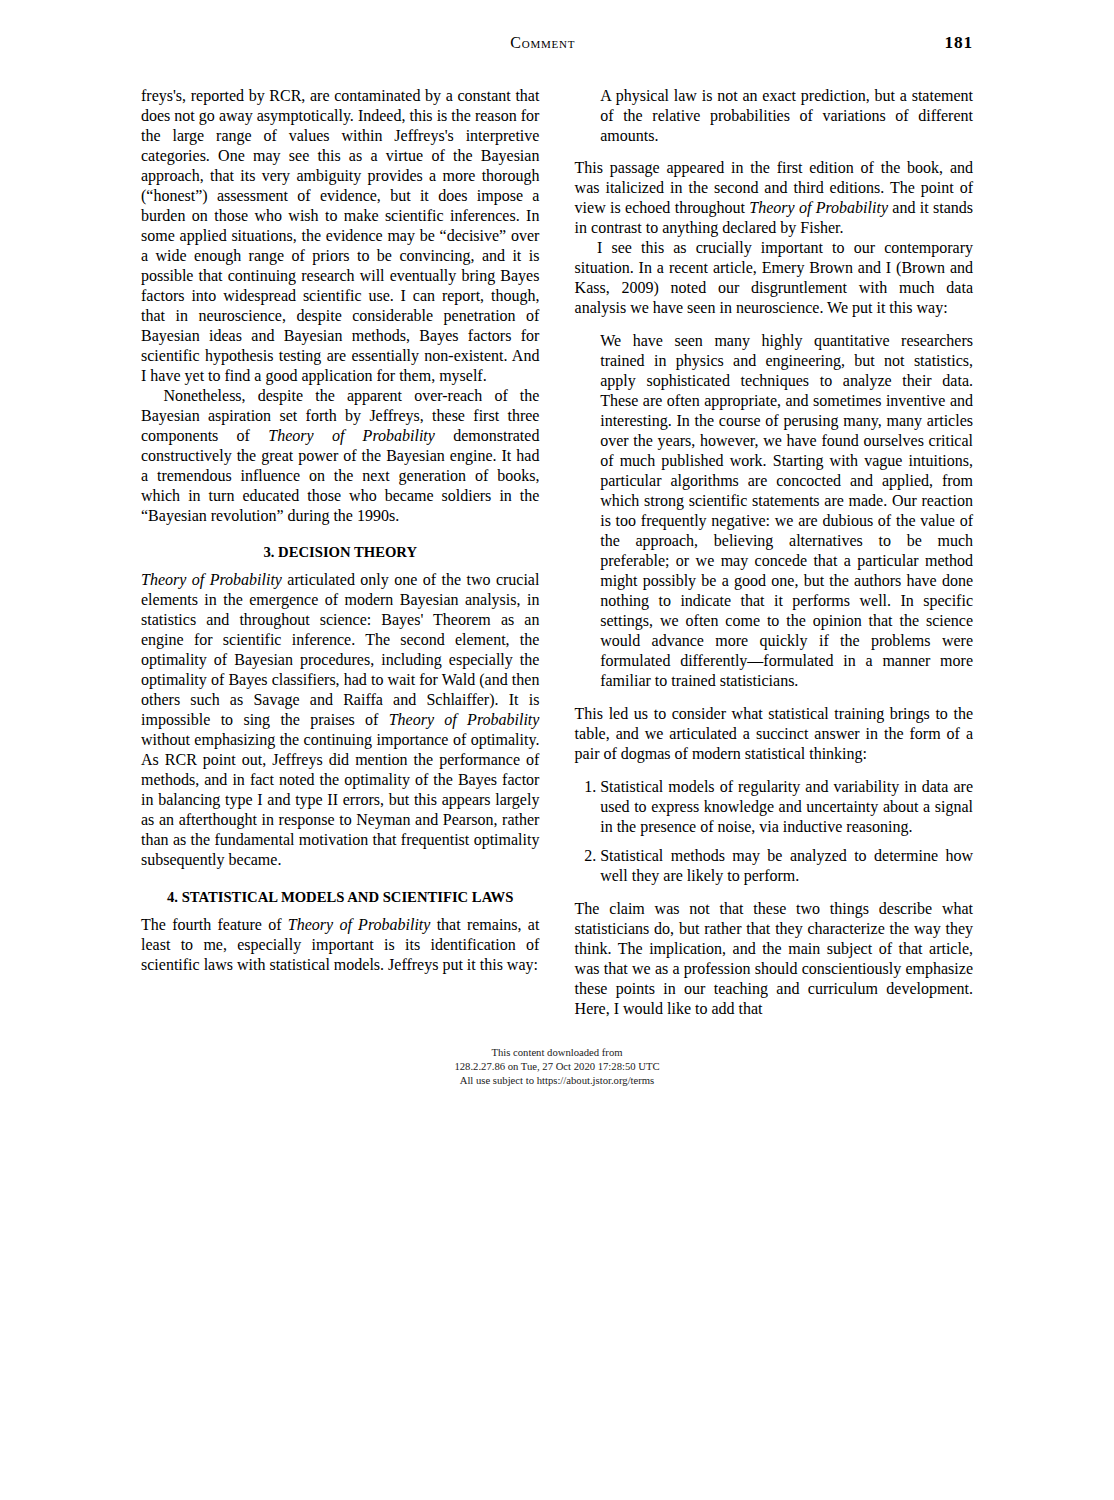Comment 181
freys's, reported by RCR, are contaminated by a constant that does not go away asymptotically. Indeed, this is the reason for the large range of values within Jeffreys's interpretive categories. One may see this as a virtue of the Bayesian approach, that its very ambiguity provides a more thorough (“honest”) assessment of evidence, but it does impose a burden on those who wish to make scientific inferences. In some applied situations, the evidence may be “decisive” over a wide enough range of priors to be convincing, and it is possible that continuing research will eventually bring Bayes factors into widespread scientific use. I can report, though, that in neuroscience, despite considerable penetration of Bayesian ideas and Bayesian methods, Bayes factors for scientific hypothesis testing are essentially non-existent. And I have yet to find a good application for them, myself.
Nonetheless, despite the apparent over-reach of the Bayesian aspiration set forth by Jeffreys, these first three components of Theory of Probability demonstrated constructively the great power of the Bayesian engine. It had a tremendous influence on the next generation of books, which in turn educated those who became soldiers in the “Bayesian revolution” during the 1990s.
3. Decision Theory
Theory of Probability articulated only one of the two crucial elements in the emergence of modern Bayesian analysis, in statistics and throughout science: Bayes' Theorem as an engine for scientific inference. The second element, the optimality of Bayesian procedures, including especially the optimality of Bayes classifiers, had to wait for Wald (and then others such as Savage and Raiffa and Schlaiffer). It is impossible to sing the praises of Theory of Probability without emphasizing the continuing importance of optimality. As RCR point out, Jeffreys did mention the performance of methods, and in fact noted the optimality of the Bayes factor in balancing type I and type II errors, but this appears largely as an afterthought in response to Neyman and Pearson, rather than as the fundamental motivation that frequentist optimality subsequently became.
4. Statistical Models and Scientific Laws
The fourth feature of Theory of Probability that remains, at least to me, especially important is its identification of scientific laws with statistical models. Jeffreys put it this way:
A physical law is not an exact prediction, but a statement of the relative probabilities of variations of different amounts.
This passage appeared in the first edition of the book, and was italicized in the second and third editions. The point of view is echoed throughout Theory of Probability and it stands in contrast to anything declared by Fisher.
I see this as crucially important to our contemporary situation. In a recent article, Emery Brown and I (Brown and Kass, 2009) noted our disgruntlement with much data analysis we have seen in neuroscience. We put it this way:
We have seen many highly quantitative researchers trained in physics and engineering, but not statistics, apply sophisticated techniques to analyze their data. These are often appropriate, and sometimes inventive and interesting. In the course of perusing many, many articles over the years, however, we have found ourselves critical of much published work. Starting with vague intuitions, particular algorithms are concocted and applied, from which strong scientific statements are made. Our reaction is too frequently negative: we are dubious of the value of the approach, believing alternatives to be much preferable; or we may concede that a particular method might possibly be a good one, but the authors have done nothing to indicate that it performs well. In specific settings, we often come to the opinion that the science would advance more quickly if the problems were formulated differently—formulated in a manner more familiar to trained statisticians.
This led us to consider what statistical training brings to the table, and we articulated a succinct answer in the form of a pair of dogmas of modern statistical thinking:
Statistical models of regularity and variability in data are used to express knowledge and uncertainty about a signal in the presence of noise, via inductive reasoning.
Statistical methods may be analyzed to determine how well they are likely to perform.
The claim was not that these two things describe what statisticians do, but rather that they characterize the way they think. The implication, and the main subject of that article, was that we as a profession should conscientiously emphasize these points in our teaching and curriculum development. Here, I would like to add that
This content downloaded from
128.2.27.86 on Tue, 27 Oct 2020 17:28:50 UTC
All use subject to https://about.jstor.org/terms